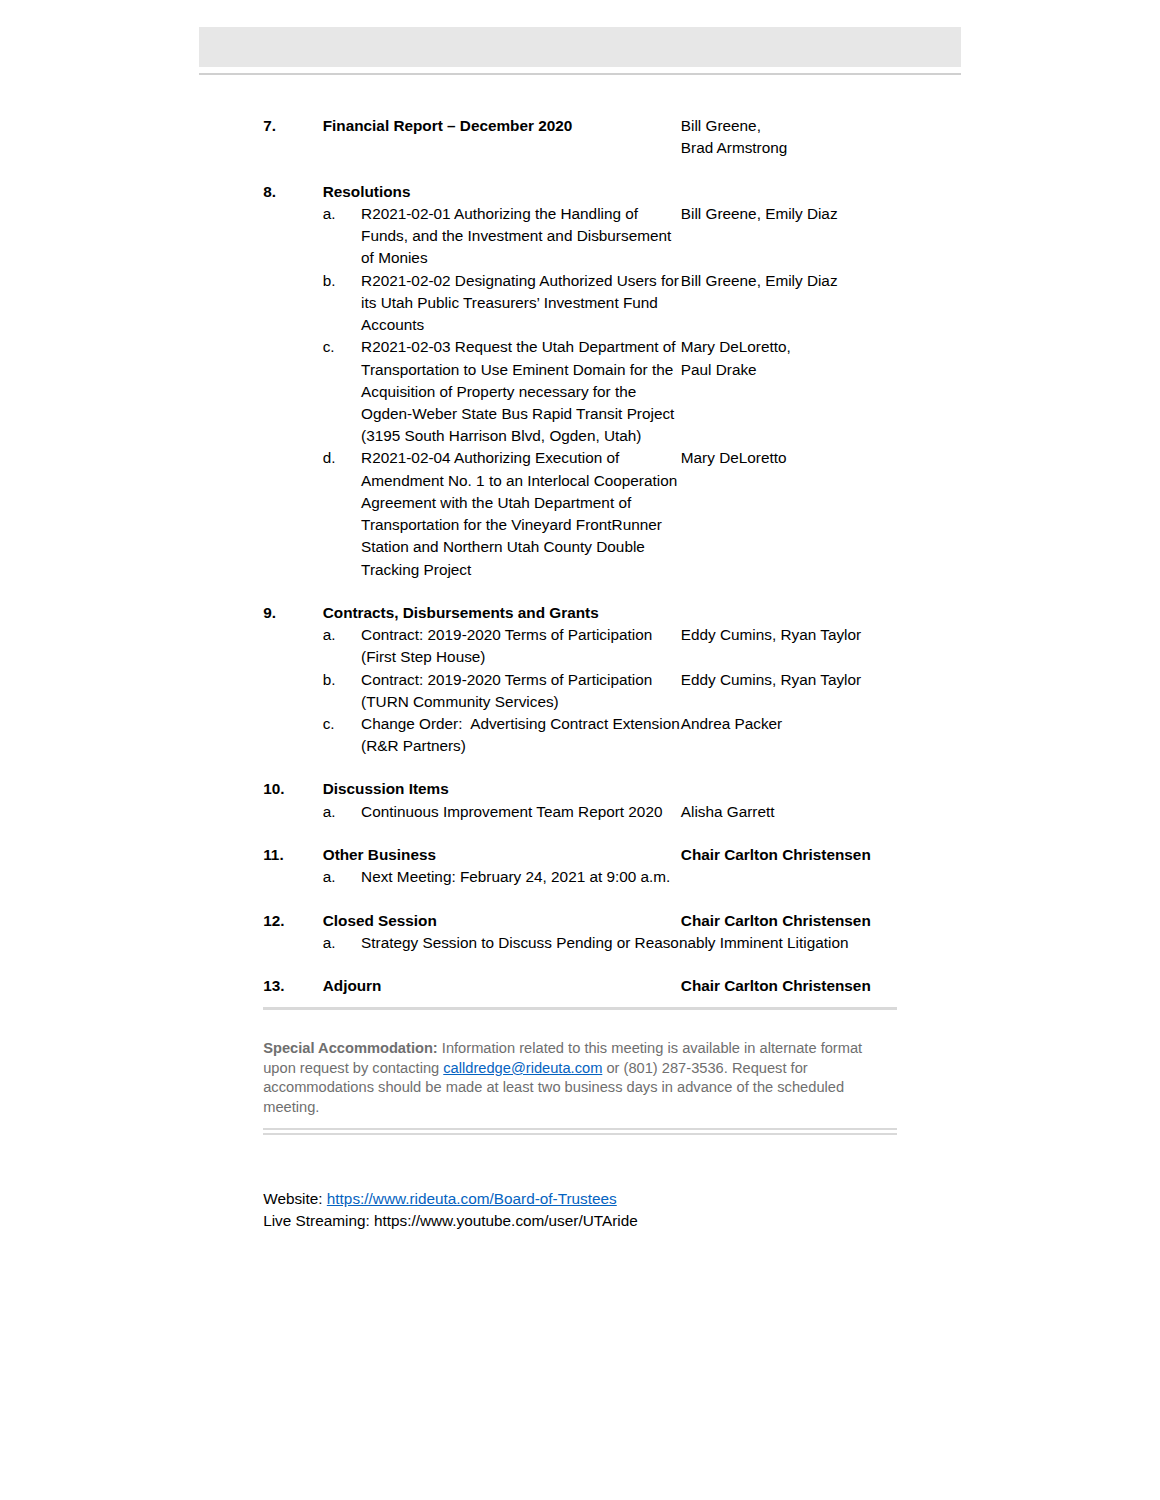| 7. | Financial Report – December 2020 | Bill Greene, Brad Armstrong |
| 8. | Resolutions |
| | / a. / R2021-02-01 Authorizing the Handling of Funds, and the Investment and Disbursement of Monies / Bill Greene, Emily Diaz / / b. / R2021-02-02 Designating Authorized Users for its Utah Public Treasurers’ Investment Fund Accounts / Bill Greene, Emily Diaz / / c. / R2021-02-03 Request the Utah Department of Transportation to Use Eminent Domain for the Acquisition of Property necessary for the Ogden-Weber State Bus Rapid Transit Project (3195 South Harrison Blvd, Ogden, Utah) / Mary DeLoretto, Paul Drake / / d. / R2021-02-04 Authorizing Execution of Amendment No. 1 to an Interlocal Cooperation Agreement with the Utah Department of Transportation for the Vineyard FrontRunner Station and Northern Utah County Double Tracking Project / Mary DeLoretto / |
| 9. | Contracts, Disbursements and Grants |
| | / a. / Contract: 2019-2020 Terms of Participation (First Step House) / Eddy Cumins, Ryan Taylor / / b. / Contract: 2019-2020 Terms of Participation (TURN Community Services) / Eddy Cumins, Ryan Taylor / / c. / Change Order: Advertising Contract Extension (R&R Partners) / Andrea Packer / |
| 10. | Discussion Items |
| | / a. / Continuous Improvement Team Report 2020 / Alisha Garrett / |
| 11. | Other Business | Chair Carlton Christensen |
| | / a. / Next Meeting: February 24, 2021 at 9:00 a.m. / |
| 12. | Closed Session | Chair Carlton Christensen |
| | / a. / Strategy Session to Discuss Pending or Reasonably Imminent Litigation / |
| 13. | Adjourn | Chair Carlton Christensen |
Special Accommodation: Information related to this meeting is available in alternate format upon request by contacting calldredge@rideuta.com or (801) 287-3536. Request for accommodations should be made at least two business days in advance of the scheduled meeting.
Website: https://www.rideuta.com/Board-of-Trustees
Live Streaming: https://www.youtube.com/user/UTAride